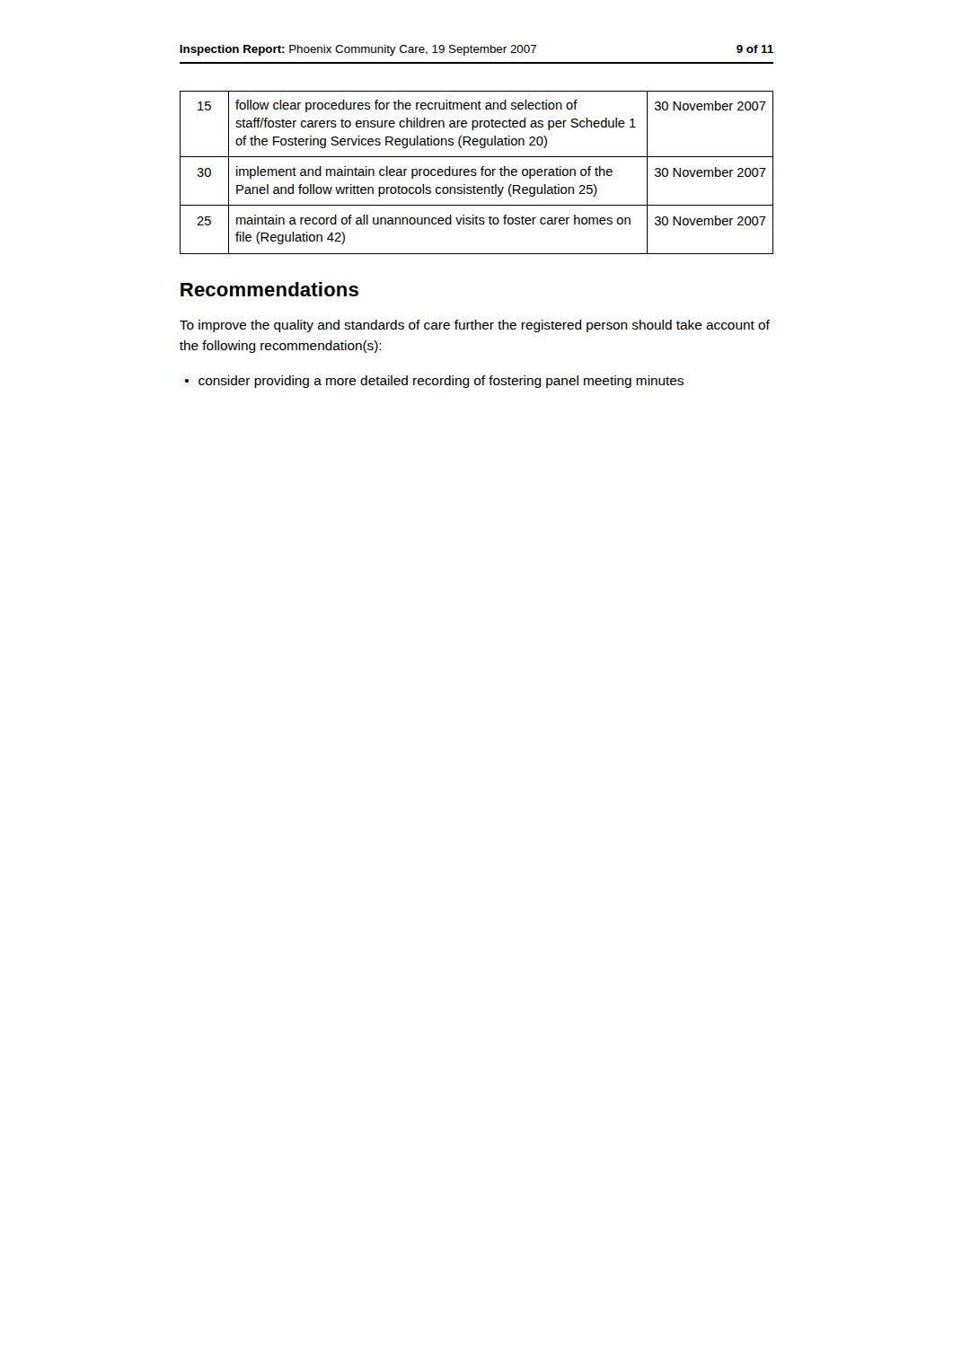Inspection Report: Phoenix Community Care, 19 September 2007
9 of 11
| 15 | follow clear procedures for the recruitment and selection of staff/foster carers to ensure children are protected as per Schedule 1 of the Fostering Services Regulations (Regulation 20) | 30 November 2007 |
| 30 | implement and maintain clear procedures for the operation of the Panel and follow written protocols consistently (Regulation 25) | 30 November 2007 |
| 25 | maintain a record of all unannounced visits to foster carer homes on file (Regulation 42) | 30 November 2007 |
Recommendations
To improve the quality and standards of care further the registered person should take account of the following recommendation(s):
consider providing a more detailed recording of fostering panel meeting minutes